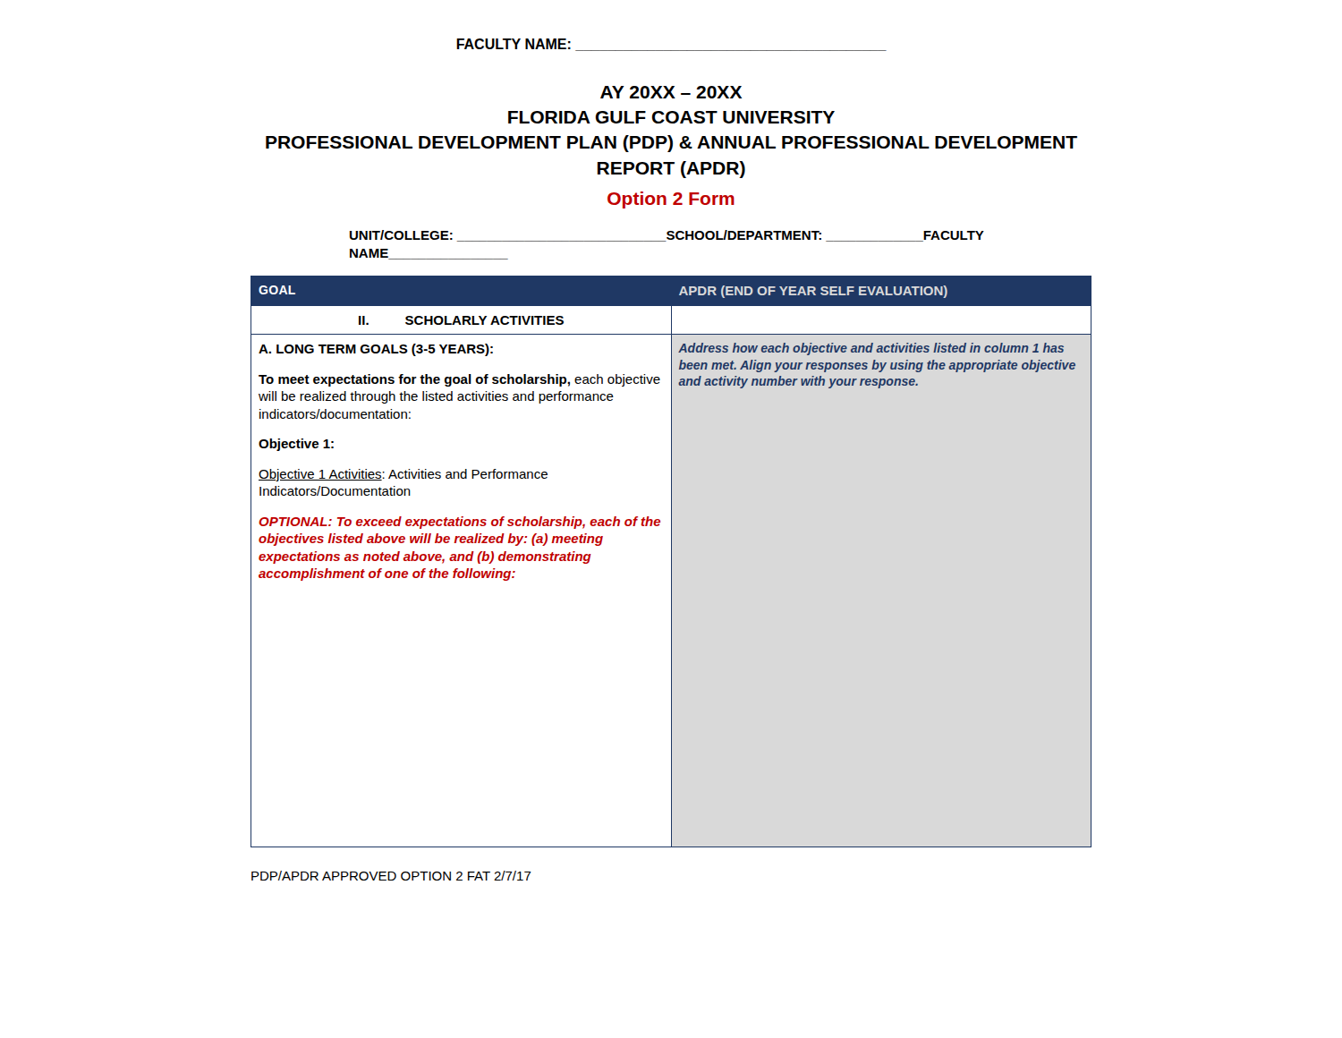FACULTY NAME: _______________________________________
AY 20XX – 20XX
FLORIDA GULF COAST UNIVERSITY
PROFESSIONAL DEVELOPMENT PLAN (PDP) & ANNUAL PROFESSIONAL DEVELOPMENT REPORT (APDR)
Option 2 Form
UNIT/COLLEGE: ____________________________SCHOOL/DEPARTMENT: _____________FACULTY NAME________________
| GOAL | APDR (END OF YEAR SELF EVALUATION) |
| II. SCHOLARLY ACTIVITIES | |
| A. LONG TERM GOALS (3-5 YEARS): To meet expectations for the goal of scholarship, each objective will be realized through the listed activities and performance indicators/documentation: Objective 1: Objective 1 Activities : Activities and Performance Indicators/Documentation OPTIONAL: To exceed expectations of scholarship, each of the objectives listed above will be realized by: (a) meeting expectations as noted above, and (b) demonstrating accomplishment of one of the following: | Address how each objective and activities listed in column 1 has been met. Align your responses by using the appropriate objective and activity number with your response. |
PDP/APDR APPROVED OPTION 2 FAT 2/7/17